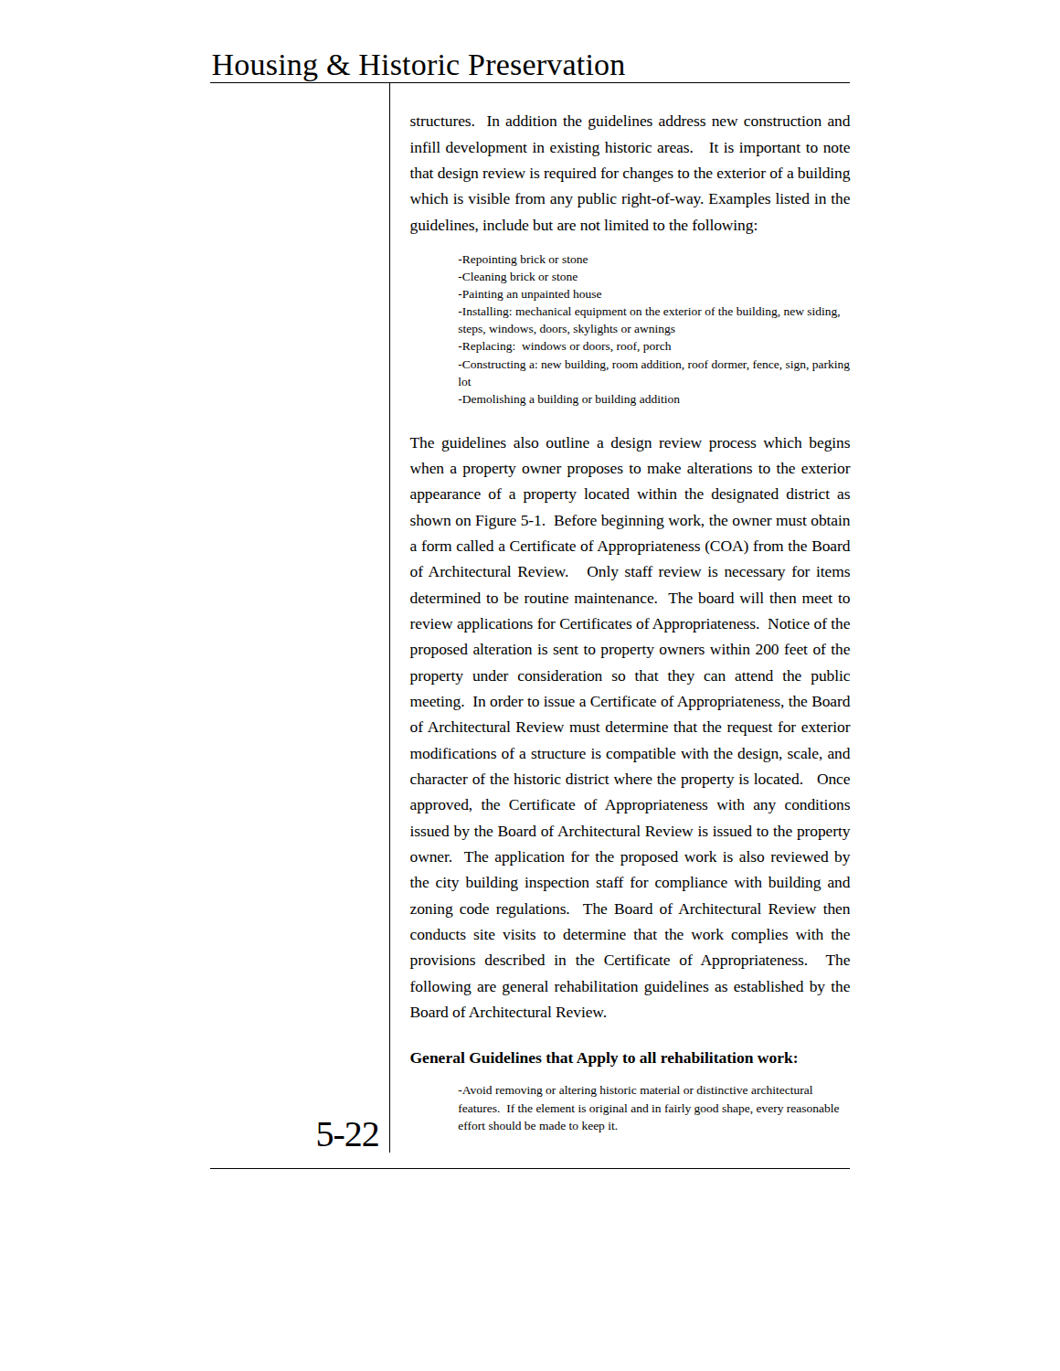Housing & Historic Preservation
5-22
structures. In addition the guidelines address new construction and infill development in existing historic areas. It is important to note that design review is required for changes to the exterior of a building which is visible from any public right-of-way. Examples listed in the guidelines, include but are not limited to the following:
-Repointing brick or stone
-Cleaning brick or stone
-Painting an unpainted house
-Installing: mechanical equipment on the exterior of the building, new siding, steps, windows, doors, skylights or awnings
-Replacing: windows or doors, roof, porch
-Constructing a: new building, room addition, roof dormer, fence, sign, parking lot
-Demolishing a building or building addition
The guidelines also outline a design review process which begins when a property owner proposes to make alterations to the exterior appearance of a property located within the designated district as shown on Figure 5-1. Before beginning work, the owner must obtain a form called a Certificate of Appropriateness (COA) from the Board of Architectural Review. Only staff review is necessary for items determined to be routine maintenance. The board will then meet to review applications for Certificates of Appropriateness. Notice of the proposed alteration is sent to property owners within 200 feet of the property under consideration so that they can attend the public meeting. In order to issue a Certificate of Appropriateness, the Board of Architectural Review must determine that the request for exterior modifications of a structure is compatible with the design, scale, and character of the historic district where the property is located. Once approved, the Certificate of Appropriateness with any conditions issued by the Board of Architectural Review is issued to the property owner. The application for the proposed work is also reviewed by the city building inspection staff for compliance with building and zoning code regulations. The Board of Architectural Review then conducts site visits to determine that the work complies with the provisions described in the Certificate of Appropriateness. The following are general rehabilitation guidelines as established by the Board of Architectural Review.
General Guidelines that Apply to all rehabilitation work:
-Avoid removing or altering historic material or distinctive architectural features. If the element is original and in fairly good shape, every reasonable effort should be made to keep it.